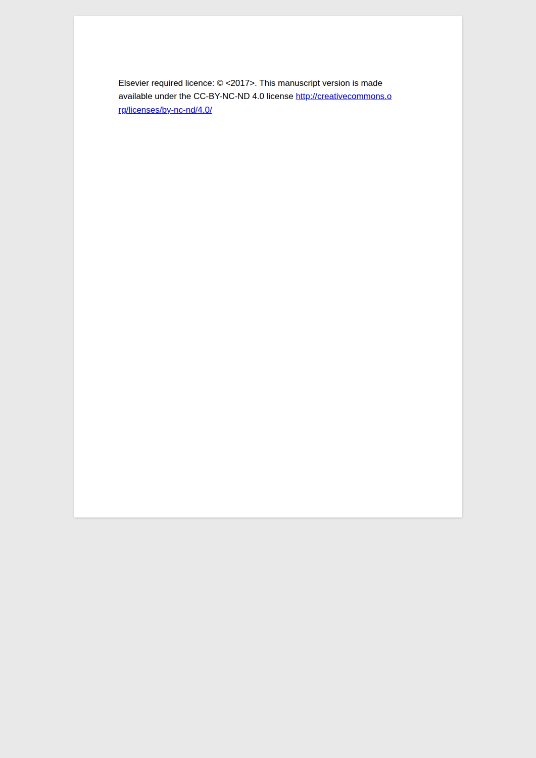Elsevier required licence: © <2017>. This manuscript version is made available under the CC-BY-NC-ND 4.0 license http://creativecommons.org/licenses/by-nc-nd/4.0/